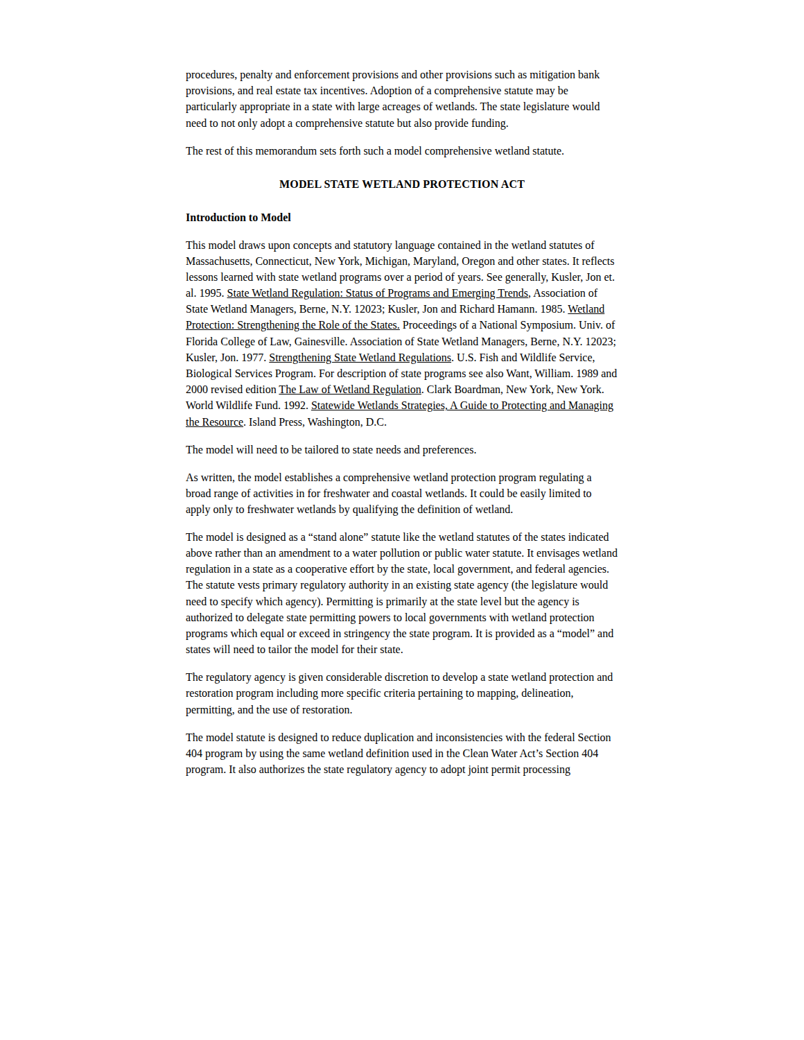procedures, penalty and enforcement provisions and other provisions such as mitigation bank provisions, and real estate tax incentives. Adoption of a comprehensive statute may be particularly appropriate in a state with large acreages of wetlands. The state legislature would need to not only adopt a comprehensive statute but also provide funding.
The rest of this memorandum sets forth such a model comprehensive wetland statute.
Model State Wetland Protection Act
Introduction to Model
This model draws upon concepts and statutory language contained in the wetland statutes of Massachusetts, Connecticut, New York, Michigan, Maryland, Oregon and other states. It reflects lessons learned with state wetland programs over a period of years. See generally, Kusler, Jon et. al. 1995. State Wetland Regulation: Status of Programs and Emerging Trends, Association of State Wetland Managers, Berne, N.Y. 12023; Kusler, Jon and Richard Hamann. 1985. Wetland Protection: Strengthening the Role of the States. Proceedings of a National Symposium. Univ. of Florida College of Law, Gainesville. Association of State Wetland Managers, Berne, N.Y. 12023; Kusler, Jon. 1977. Strengthening State Wetland Regulations. U.S. Fish and Wildlife Service, Biological Services Program. For description of state programs see also Want, William. 1989 and 2000 revised edition The Law of Wetland Regulation. Clark Boardman, New York, New York. World Wildlife Fund. 1992. Statewide Wetlands Strategies, A Guide to Protecting and Managing the Resource. Island Press, Washington, D.C.
The model will need to be tailored to state needs and preferences.
As written, the model establishes a comprehensive wetland protection program regulating a broad range of activities in for freshwater and coastal wetlands. It could be easily limited to apply only to freshwater wetlands by qualifying the definition of wetland.
The model is designed as a “stand alone” statute like the wetland statutes of the states indicated above rather than an amendment to a water pollution or public water statute. It envisages wetland regulation in a state as a cooperative effort by the state, local government, and federal agencies. The statute vests primary regulatory authority in an existing state agency (the legislature would need to specify which agency). Permitting is primarily at the state level but the agency is authorized to delegate state permitting powers to local governments with wetland protection programs which equal or exceed in stringency the state program. It is provided as a “model” and states will need to tailor the model for their state.
The regulatory agency is given considerable discretion to develop a state wetland protection and restoration program including more specific criteria pertaining to mapping, delineation, permitting, and the use of restoration.
The model statute is designed to reduce duplication and inconsistencies with the federal Section 404 program by using the same wetland definition used in the Clean Water Act’s Section 404 program. It also authorizes the state regulatory agency to adopt joint permit processing